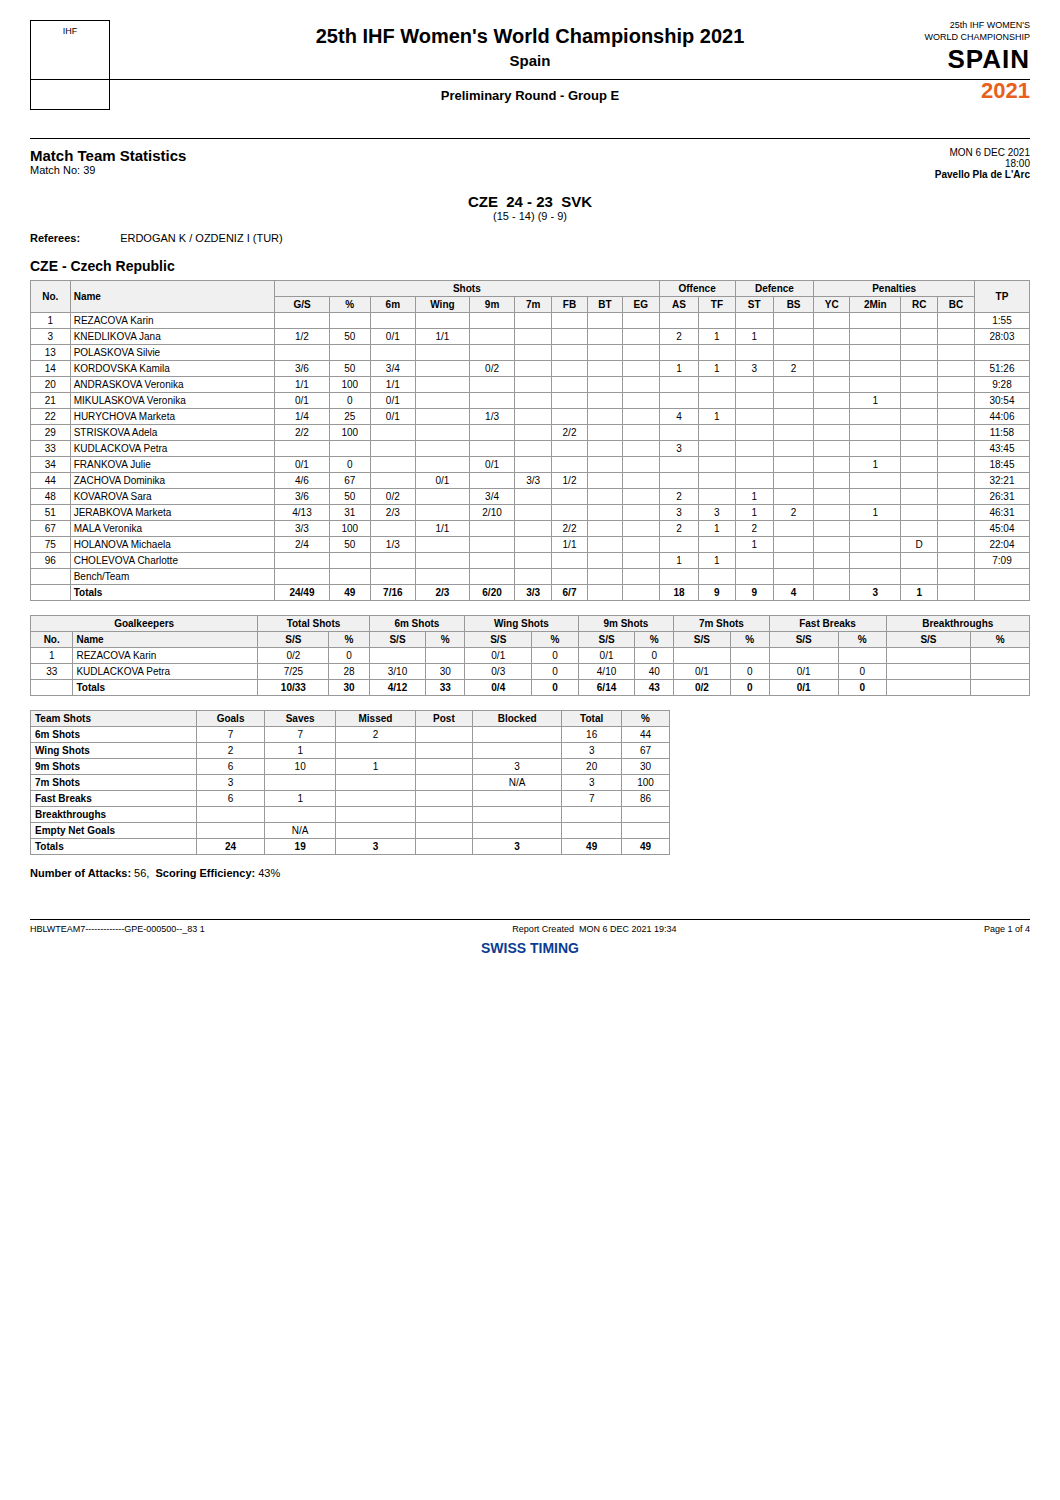IHF
25th IHF WOMEN'S
WORLD CHAMPIONSHIP
SPAIN
2021
25th IHF Women's World Championship 2021
Spain
Preliminary Round - Group E
Match Team Statistics
Match No: 39
MON 6 DEC 2021
18:00
Pavello Pla de L'Arc
CZE 24 - 23 SVK
(15 - 14) (9 - 9)
Referees: ERDOGAN K / OZDENIZ I (TUR)
CZE - Czech Republic
| No. | Name | Shots | Offence | Defence | Penalties | TP |
| --- | --- | --- | --- | --- | --- | --- |
| G/S | % | 6m | Wing | 9m | 7m | FB | BT | EG | AS | TF | ST | BS | YC | 2Min | RC | BC |
| 1 | REZACOVA Karin | | | | | | | | | | | | | | | | | | 1:55 |
| 3 | KNEDLIKOVA Jana | 1/2 | 50 | 0/1 | 1/1 | | | | | | 2 | 1 | 1 | | | | | | 28:03 |
| 13 | POLASKOVA Silvie | | | | | | | | | | | | | | | | | | |
| 14 | KORDOVSKA Kamila | 3/6 | 50 | 3/4 | | 0/2 | | | | | 1 | 1 | 3 | 2 | | | | | 51:26 |
| 20 | ANDRASKOVA Veronika | 1/1 | 100 | 1/1 | | | | | | | | | | | | | | | 9:28 |
| 21 | MIKULASKOVA Veronika | 0/1 | 0 | 0/1 | | | | | | | | | | | | 1 | | | 30:54 |
| 22 | HURYCHOVA Marketa | 1/4 | 25 | 0/1 | | 1/3 | | | | | 4 | 1 | | | | | | | 44:06 |
| 29 | STRISKOVA Adela | 2/2 | 100 | | | | | 2/2 | | | | | | | | | | | 11:58 |
| 33 | KUDLACKOVA Petra | | | | | | | | | | 3 | | | | | | | | 43:45 |
| 34 | FRANKOVA Julie | 0/1 | 0 | | | 0/1 | | | | | | | | | | 1 | | | 18:45 |
| 44 | ZACHOVA Dominika | 4/6 | 67 | | 0/1 | | 3/3 | 1/2 | | | | | | | | | | | 32:21 |
| 48 | KOVAROVA Sara | 3/6 | 50 | 0/2 | | 3/4 | | | | | 2 | | 1 | | | | | | 26:31 |
| 51 | JERABKOVA Marketa | 4/13 | 31 | 2/3 | | 2/10 | | | | | 3 | 3 | 1 | 2 | | 1 | | | 46:31 |
| 67 | MALA Veronika | 3/3 | 100 | | 1/1 | | | 2/2 | | | 2 | 1 | 2 | | | | | | 45:04 |
| 75 | HOLANOVA Michaela | 2/4 | 50 | 1/3 | | | | 1/1 | | | | | 1 | | | | D | | 22:04 |
| 96 | CHOLEVOVA Charlotte | | | | | | | | | | 1 | 1 | | | | | | | 7:09 |
| | Bench/Team | | | | | | | | | | | | | | | | | | |
| | Totals | 24/49 | 49 | 7/16 | 2/3 | 6/20 | 3/3 | 6/7 | | | 18 | 9 | 9 | 4 | | 3 | 1 | | |
| Goalkeepers | Total Shots | 6m Shots | Wing Shots | 9m Shots | 7m Shots | Fast Breaks | Breakthroughs |
| --- | --- | --- | --- | --- | --- | --- | --- |
| No. | Name | S/S | % | S/S | % | S/S | % | S/S | % | S/S | % | S/S | % | S/S | % |
| 1 | REZACOVA Karin | 0/2 | 0 | | | 0/1 | 0 | 0/1 | 0 | | | | | | |
| 33 | KUDLACKOVA Petra | 7/25 | 28 | 3/10 | 30 | 0/3 | 0 | 4/10 | 40 | 0/1 | 0 | 0/1 | 0 | | |
| | Totals | 10/33 | 30 | 4/12 | 33 | 0/4 | 0 | 6/14 | 43 | 0/2 | 0 | 0/1 | 0 | | |
| Team Shots | Goals | Saves | Missed | Post | Blocked | Total | % |
| --- | --- | --- | --- | --- | --- | --- | --- |
| 6m Shots | 7 | 7 | 2 | | | 16 | 44 |
| Wing Shots | 2 | 1 | | | | 3 | 67 |
| 9m Shots | 6 | 10 | 1 | | 3 | 20 | 30 |
| 7m Shots | 3 | | | | N/A | 3 | 100 |
| Fast Breaks | 6 | 1 | | | | 7 | 86 |
| Breakthroughs | | | | | | | |
| Empty Net Goals | | N/A | | | | | |
| Totals | 24 | 19 | 3 | | 3 | 49 | 49 |
Number of Attacks: 56, Scoring Efficiency: 43%
HBLWTEAM7-------------GPE-000500--_83 1
Page 1 of 4
Report Created MON 6 DEC 2021 19:34
SWISS TIMING